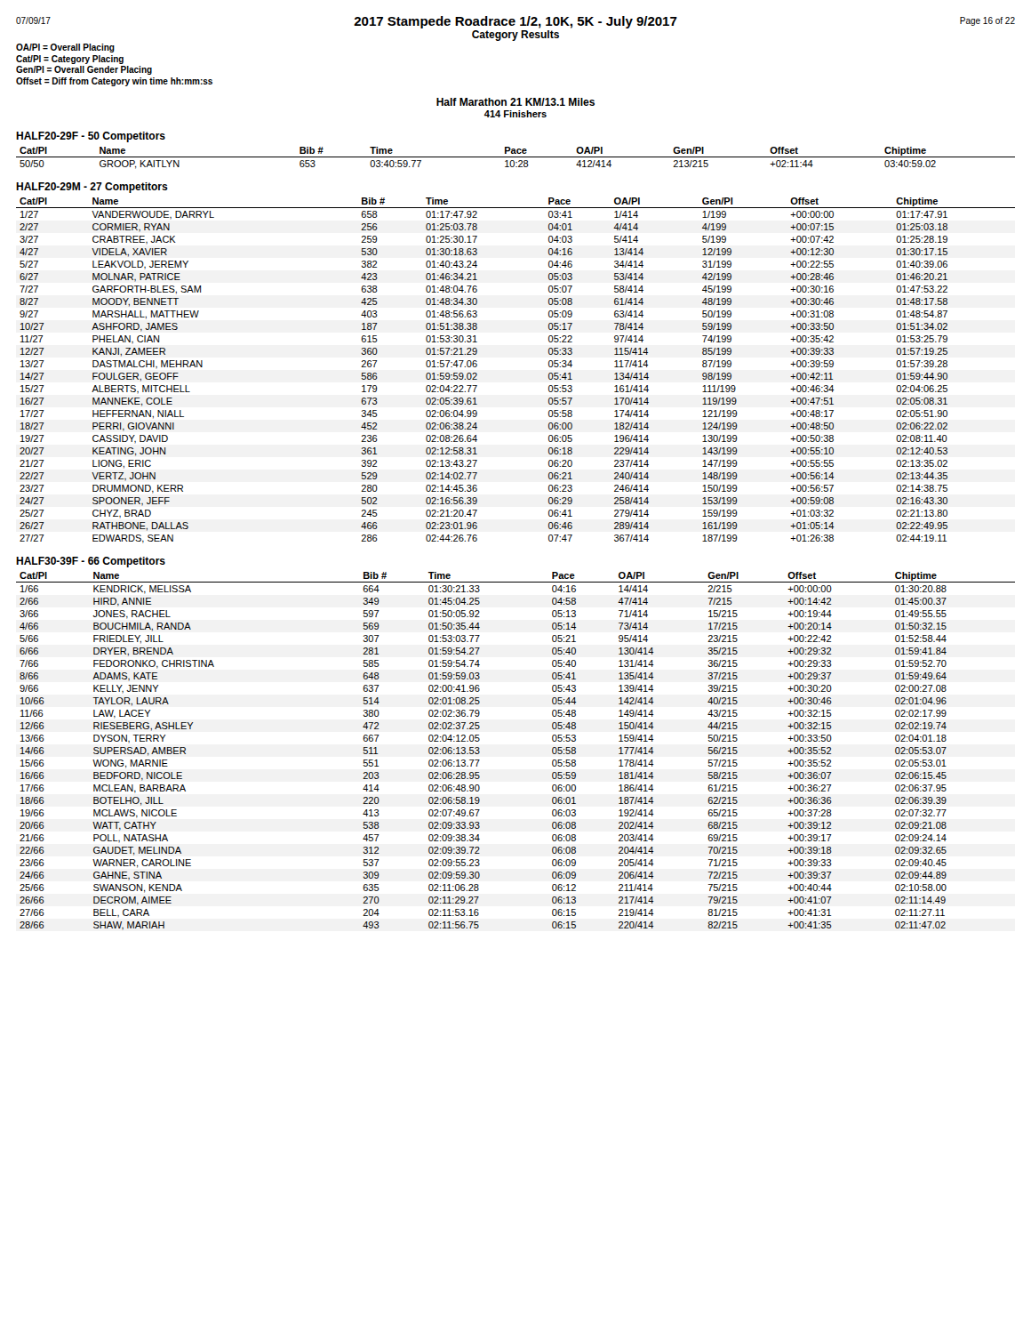07/09/17
Page 16 of 22
2017 Stampede Roadrace 1/2, 10K, 5K - July 9/2017
Category Results
OA/Pl = Overall Placing
Cat/Pl = Category Placing
Gen/Pl = Overall Gender Placing
Offset = Diff from Category win time hh:mm:ss
Half Marathon 21 KM/13.1 Miles
414 Finishers
HALF20-29F - 50 Competitors
| Cat/Pl | Name | Bib # | Time | Pace | OA/Pl | Gen/Pl | Offset | Chiptime |
| --- | --- | --- | --- | --- | --- | --- | --- | --- |
| 50/50 | GROOP, KAITLYN | 653 | 03:40:59.77 | 10:28 | 412/414 | 213/215 | +02:11:44 | 03:40:59.02 |
HALF20-29M - 27 Competitors
| Cat/Pl | Name | Bib # | Time | Pace | OA/Pl | Gen/Pl | Offset | Chiptime |
| --- | --- | --- | --- | --- | --- | --- | --- | --- |
| 1/27 | VANDERWOUDE, DARRYL | 658 | 01:17:47.92 | 03:41 | 1/414 | 1/199 | +00:00:00 | 01:17:47.91 |
| 2/27 | CORMIER, RYAN | 256 | 01:25:03.78 | 04:01 | 4/414 | 4/199 | +00:07:15 | 01:25:03.18 |
| 3/27 | CRABTREE, JACK | 259 | 01:25:30.17 | 04:03 | 5/414 | 5/199 | +00:07:42 | 01:25:28.19 |
| 4/27 | VIDELA, XAVIER | 530 | 01:30:18.63 | 04:16 | 13/414 | 12/199 | +00:12:30 | 01:30:17.15 |
| 5/27 | LEAKVOLD, JEREMY | 382 | 01:40:43.24 | 04:46 | 34/414 | 31/199 | +00:22:55 | 01:40:39.06 |
| 6/27 | MOLNAR, PATRICE | 423 | 01:46:34.21 | 05:03 | 53/414 | 42/199 | +00:28:46 | 01:46:20.21 |
| 7/27 | GARFORTH-BLES, SAM | 638 | 01:48:04.76 | 05:07 | 58/414 | 45/199 | +00:30:16 | 01:47:53.22 |
| 8/27 | MOODY, BENNETT | 425 | 01:48:34.30 | 05:08 | 61/414 | 48/199 | +00:30:46 | 01:48:17.58 |
| 9/27 | MARSHALL, MATTHEW | 403 | 01:48:56.63 | 05:09 | 63/414 | 50/199 | +00:31:08 | 01:48:54.87 |
| 10/27 | ASHFORD, JAMES | 187 | 01:51:38.38 | 05:17 | 78/414 | 59/199 | +00:33:50 | 01:51:34.02 |
| 11/27 | PHELAN, CIAN | 615 | 01:53:30.31 | 05:22 | 97/414 | 74/199 | +00:35:42 | 01:53:25.79 |
| 12/27 | KANJI, ZAMEER | 360 | 01:57:21.29 | 05:33 | 115/414 | 85/199 | +00:39:33 | 01:57:19.25 |
| 13/27 | DASTMALCHI, MEHRAN | 267 | 01:57:47.06 | 05:34 | 117/414 | 87/199 | +00:39:59 | 01:57:39.28 |
| 14/27 | FOULGER, GEOFF | 586 | 01:59:59.02 | 05:41 | 134/414 | 98/199 | +00:42:11 | 01:59:44.90 |
| 15/27 | ALBERTS, MITCHELL | 179 | 02:04:22.77 | 05:53 | 161/414 | 111/199 | +00:46:34 | 02:04:06.25 |
| 16/27 | MANNEKE, COLE | 673 | 02:05:39.61 | 05:57 | 170/414 | 119/199 | +00:47:51 | 02:05:08.31 |
| 17/27 | HEFFERNAN, NIALL | 345 | 02:06:04.99 | 05:58 | 174/414 | 121/199 | +00:48:17 | 02:05:51.90 |
| 18/27 | PERRI, GIOVANNI | 452 | 02:06:38.24 | 06:00 | 182/414 | 124/199 | +00:48:50 | 02:06:22.02 |
| 19/27 | CASSIDY, DAVID | 236 | 02:08:26.64 | 06:05 | 196/414 | 130/199 | +00:50:38 | 02:08:11.40 |
| 20/27 | KEATING, JOHN | 361 | 02:12:58.31 | 06:18 | 229/414 | 143/199 | +00:55:10 | 02:12:40.53 |
| 21/27 | LIONG, ERIC | 392 | 02:13:43.27 | 06:20 | 237/414 | 147/199 | +00:55:55 | 02:13:35.02 |
| 22/27 | VERTZ, JOHN | 529 | 02:14:02.77 | 06:21 | 240/414 | 148/199 | +00:56:14 | 02:13:44.35 |
| 23/27 | DRUMMOND, KERR | 280 | 02:14:45.36 | 06:23 | 246/414 | 150/199 | +00:56:57 | 02:14:38.75 |
| 24/27 | SPOONER, JEFF | 502 | 02:16:56.39 | 06:29 | 258/414 | 153/199 | +00:59:08 | 02:16:43.30 |
| 25/27 | CHYZ, BRAD | 245 | 02:21:20.47 | 06:41 | 279/414 | 159/199 | +01:03:32 | 02:21:13.80 |
| 26/27 | RATHBONE, DALLAS | 466 | 02:23:01.96 | 06:46 | 289/414 | 161/199 | +01:05:14 | 02:22:49.95 |
| 27/27 | EDWARDS, SEAN | 286 | 02:44:26.76 | 07:47 | 367/414 | 187/199 | +01:26:38 | 02:44:19.11 |
HALF30-39F - 66 Competitors
| Cat/Pl | Name | Bib # | Time | Pace | OA/Pl | Gen/Pl | Offset | Chiptime |
| --- | --- | --- | --- | --- | --- | --- | --- | --- |
| 1/66 | KENDRICK, MELISSA | 664 | 01:30:21.33 | 04:16 | 14/414 | 2/215 | +00:00:00 | 01:30:20.88 |
| 2/66 | HIRD, ANNIE | 349 | 01:45:04.25 | 04:58 | 47/414 | 7/215 | +00:14:42 | 01:45:00.37 |
| 3/66 | JONES, RACHEL | 597 | 01:50:05.92 | 05:13 | 71/414 | 15/215 | +00:19:44 | 01:49:55.55 |
| 4/66 | BOUCHMILA, RANDA | 569 | 01:50:35.44 | 05:14 | 73/414 | 17/215 | +00:20:14 | 01:50:32.15 |
| 5/66 | FRIEDLEY, JILL | 307 | 01:53:03.77 | 05:21 | 95/414 | 23/215 | +00:22:42 | 01:52:58.44 |
| 6/66 | DRYER, BRENDA | 281 | 01:59:54.27 | 05:40 | 130/414 | 35/215 | +00:29:32 | 01:59:41.84 |
| 7/66 | FEDORONKO, CHRISTINA | 585 | 01:59:54.74 | 05:40 | 131/414 | 36/215 | +00:29:33 | 01:59:52.70 |
| 8/66 | ADAMS, KATE | 648 | 01:59:59.03 | 05:41 | 135/414 | 37/215 | +00:29:37 | 01:59:49.64 |
| 9/66 | KELLY, JENNY | 637 | 02:00:41.96 | 05:43 | 139/414 | 39/215 | +00:30:20 | 02:00:27.08 |
| 10/66 | TAYLOR, LAURA | 514 | 02:01:08.25 | 05:44 | 142/414 | 40/215 | +00:30:46 | 02:01:04.96 |
| 11/66 | LAW, LACEY | 380 | 02:02:36.79 | 05:48 | 149/414 | 43/215 | +00:32:15 | 02:02:17.99 |
| 12/66 | RIESEBERG, ASHLEY | 472 | 02:02:37.25 | 05:48 | 150/414 | 44/215 | +00:32:15 | 02:02:19.74 |
| 13/66 | DYSON, TERRY | 667 | 02:04:12.05 | 05:53 | 159/414 | 50/215 | +00:33:50 | 02:04:01.18 |
| 14/66 | SUPERSAD, AMBER | 511 | 02:06:13.53 | 05:58 | 177/414 | 56/215 | +00:35:52 | 02:05:53.07 |
| 15/66 | WONG, MARNIE | 551 | 02:06:13.77 | 05:58 | 178/414 | 57/215 | +00:35:52 | 02:05:53.01 |
| 16/66 | BEDFORD, NICOLE | 203 | 02:06:28.95 | 05:59 | 181/414 | 58/215 | +00:36:07 | 02:06:15.45 |
| 17/66 | MCLEAN, BARBARA | 414 | 02:06:48.90 | 06:00 | 186/414 | 61/215 | +00:36:27 | 02:06:37.95 |
| 18/66 | BOTELHO, JILL | 220 | 02:06:58.19 | 06:01 | 187/414 | 62/215 | +00:36:36 | 02:06:39.39 |
| 19/66 | MCLAWS, NICOLE | 413 | 02:07:49.67 | 06:03 | 192/414 | 65/215 | +00:37:28 | 02:07:32.77 |
| 20/66 | WATT, CATHY | 538 | 02:09:33.93 | 06:08 | 202/414 | 68/215 | +00:39:12 | 02:09:21.08 |
| 21/66 | POLL, NATASHA | 457 | 02:09:38.34 | 06:08 | 203/414 | 69/215 | +00:39:17 | 02:09:24.14 |
| 22/66 | GAUDET, MELINDA | 312 | 02:09:39.72 | 06:08 | 204/414 | 70/215 | +00:39:18 | 02:09:32.65 |
| 23/66 | WARNER, CAROLINE | 537 | 02:09:55.23 | 06:09 | 205/414 | 71/215 | +00:39:33 | 02:09:40.45 |
| 24/66 | GAHNE, STINA | 309 | 02:09:59.30 | 06:09 | 206/414 | 72/215 | +00:39:37 | 02:09:44.89 |
| 25/66 | SWANSON, KENDA | 635 | 02:11:06.28 | 06:12 | 211/414 | 75/215 | +00:40:44 | 02:10:58.00 |
| 26/66 | DECROM, AIMEE | 270 | 02:11:29.27 | 06:13 | 217/414 | 79/215 | +00:41:07 | 02:11:14.49 |
| 27/66 | BELL, CARA | 204 | 02:11:53.16 | 06:15 | 219/414 | 81/215 | +00:41:31 | 02:11:27.11 |
| 28/66 | SHAW, MARIAH | 493 | 02:11:56.75 | 06:15 | 220/414 | 82/215 | +00:41:35 | 02:11:47.02 |